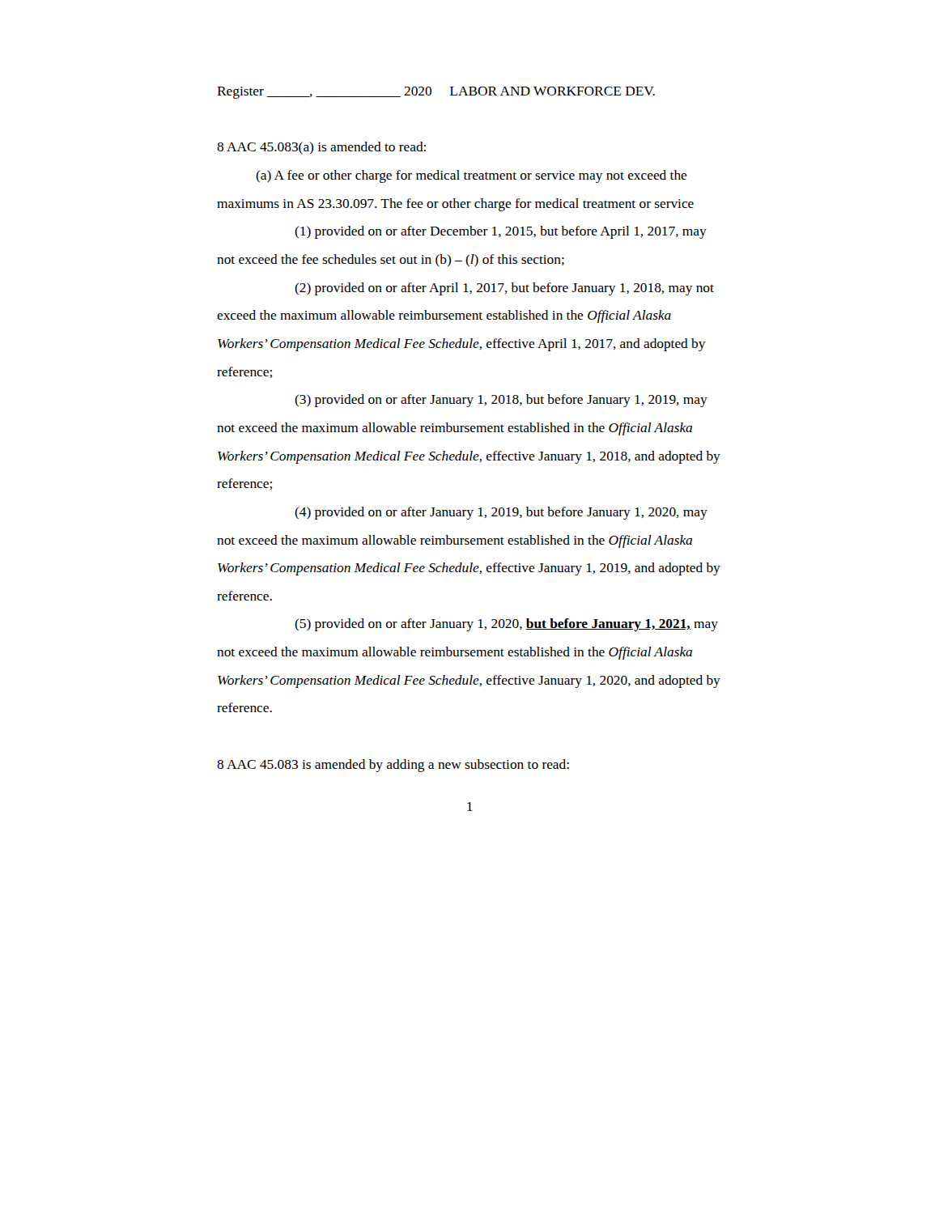Register ______, ____________ 2020 LABOR AND WORKFORCE DEV.
8 AAC 45.083(a) is amended to read:
(a) A fee or other charge for medical treatment or service may not exceed the maximums in AS 23.30.097. The fee or other charge for medical treatment or service
(1) provided on or after December 1, 2015, but before April 1, 2017, may not exceed the fee schedules set out in (b) – (l) of this section;
(2) provided on or after April 1, 2017, but before January 1, 2018, may not exceed the maximum allowable reimbursement established in the Official Alaska Workers’ Compensation Medical Fee Schedule, effective April 1, 2017, and adopted by reference;
(3) provided on or after January 1, 2018, but before January 1, 2019, may not exceed the maximum allowable reimbursement established in the Official Alaska Workers’ Compensation Medical Fee Schedule, effective January 1, 2018, and adopted by reference;
(4) provided on or after January 1, 2019, but before January 1, 2020, may not exceed the maximum allowable reimbursement established in the Official Alaska Workers’ Compensation Medical Fee Schedule, effective January 1, 2019, and adopted by reference.
(5) provided on or after January 1, 2020, but before January 1, 2021, may not exceed the maximum allowable reimbursement established in the Official Alaska Workers’ Compensation Medical Fee Schedule, effective January 1, 2020, and adopted by reference.
8 AAC 45.083 is amended by adding a new subsection to read:
1